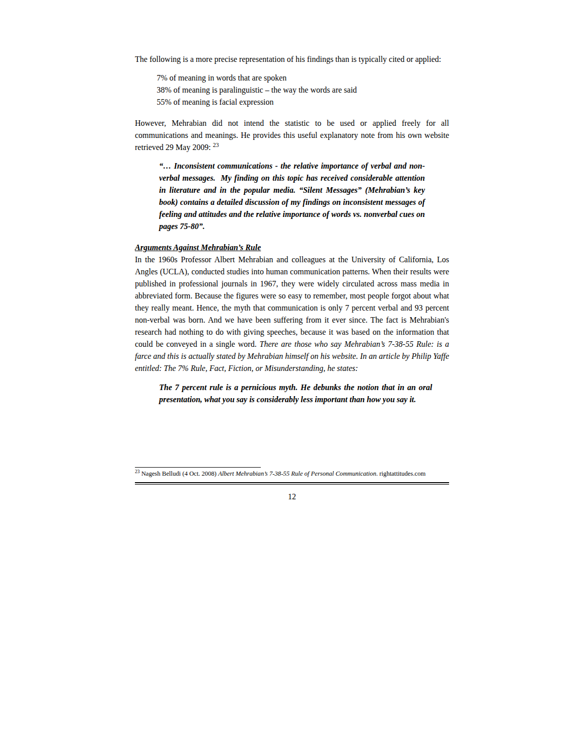The following is a more precise representation of his findings than is typically cited or applied:
7% of meaning in words that are spoken
38% of meaning is paralinguistic – the way the words are said
55% of meaning is facial expression
However, Mehrabian did not intend the statistic to be used or applied freely for all communications and meanings. He provides this useful explanatory note from his own website retrieved 29 May 2009: 23
“… Inconsistent communications - the relative importance of verbal and non-verbal messages. My finding on this topic has received considerable attention in literature and in the popular media. “Silent Messages” (Mehrabian’s key book) contains a detailed discussion of my findings on inconsistent messages of feeling and attitudes and the relative importance of words vs. nonverbal cues on pages 75-80”.
Arguments Against Mehrabian’s Rule
In the 1960s Professor Albert Mehrabian and colleagues at the University of California, Los Angles (UCLA), conducted studies into human communication patterns. When their results were published in professional journals in 1967, they were widely circulated across mass media in abbreviated form. Because the figures were so easy to remember, most people forgot about what they really meant. Hence, the myth that communication is only 7 percent verbal and 93 percent non-verbal was born. And we have been suffering from it ever since. The fact is Mehrabian's research had nothing to do with giving speeches, because it was based on the information that could be conveyed in a single word. There are those who say Mehrabian’s 7-38-55 Rule: is a farce and this is actually stated by Mehrabian himself on his website. In an article by Philip Yaffe entitled: The 7% Rule, Fact, Fiction, or Misunderstanding, he states:
The 7 percent rule is a pernicious myth. He debunks the notion that in an oral presentation, what you say is considerably less important than how you say it.
23 Nagesh Belludi (4 Oct. 2008) Albert Mehrabian’s 7-38-55 Rule of Personal Communication. rightattitudes.com
12